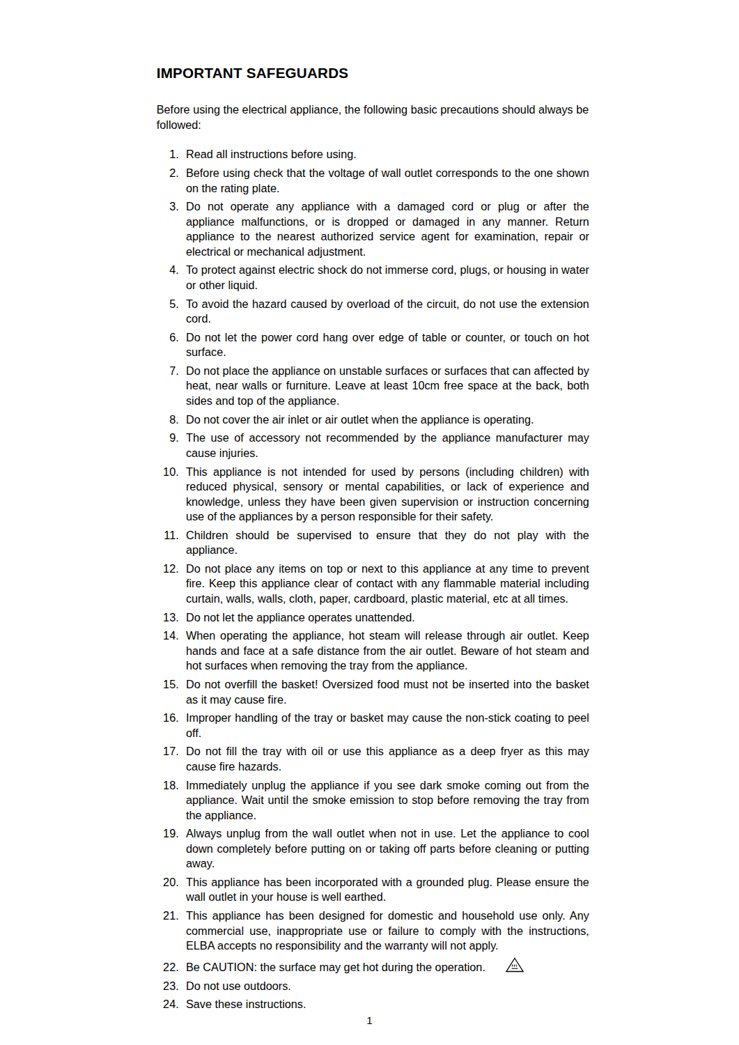IMPORTANT SAFEGUARDS
Before using the electrical appliance, the following basic precautions should always be followed:
Read all instructions before using.
Before using check that the voltage of wall outlet corresponds to the one shown on the rating plate.
Do not operate any appliance with a damaged cord or plug or after the appliance malfunctions, or is dropped or damaged in any manner. Return appliance to the nearest authorized service agent for examination, repair or electrical or mechanical adjustment.
To protect against electric shock do not immerse cord, plugs, or housing in water or other liquid.
To avoid the hazard caused by overload of the circuit, do not use the extension cord.
Do not let the power cord hang over edge of table or counter, or touch on hot surface.
Do not place the appliance on unstable surfaces or surfaces that can affected by heat, near walls or furniture. Leave at least 10cm free space at the back, both sides and top of the appliance.
Do not cover the air inlet or air outlet when the appliance is operating.
The use of accessory not recommended by the appliance manufacturer may cause injuries.
This appliance is not intended for used by persons (including children) with reduced physical, sensory or mental capabilities, or lack of experience and knowledge, unless they have been given supervision or instruction concerning use of the appliances by a person responsible for their safety.
Children should be supervised to ensure that they do not play with the appliance.
Do not place any items on top or next to this appliance at any time to prevent fire. Keep this appliance clear of contact with any flammable material including curtain, walls, walls, cloth, paper, cardboard, plastic material, etc at all times.
Do not let the appliance operates unattended.
When operating the appliance, hot steam will release through air outlet. Keep hands and face at a safe distance from the air outlet. Beware of hot steam and hot surfaces when removing the tray from the appliance.
Do not overfill the basket! Oversized food must not be inserted into the basket as it may cause fire.
Improper handling of the tray or basket may cause the non-stick coating to peel off.
Do not fill the tray with oil or use this appliance as a deep fryer as this may cause fire hazards.
Immediately unplug the appliance if you see dark smoke coming out from the appliance. Wait until the smoke emission to stop before removing the tray from the appliance.
Always unplug from the wall outlet when not in use. Let the appliance to cool down completely before putting on or taking off parts before cleaning or putting away.
This appliance has been incorporated with a grounded plug. Please ensure the wall outlet in your house is well earthed.
This appliance has been designed for domestic and household use only. Any commercial use, inappropriate use or failure to comply with the instructions, ELBA accepts no responsibility and the warranty will not apply.
Be CAUTION: the surface may get hot during the operation.
Do not use outdoors.
Save these instructions.
1